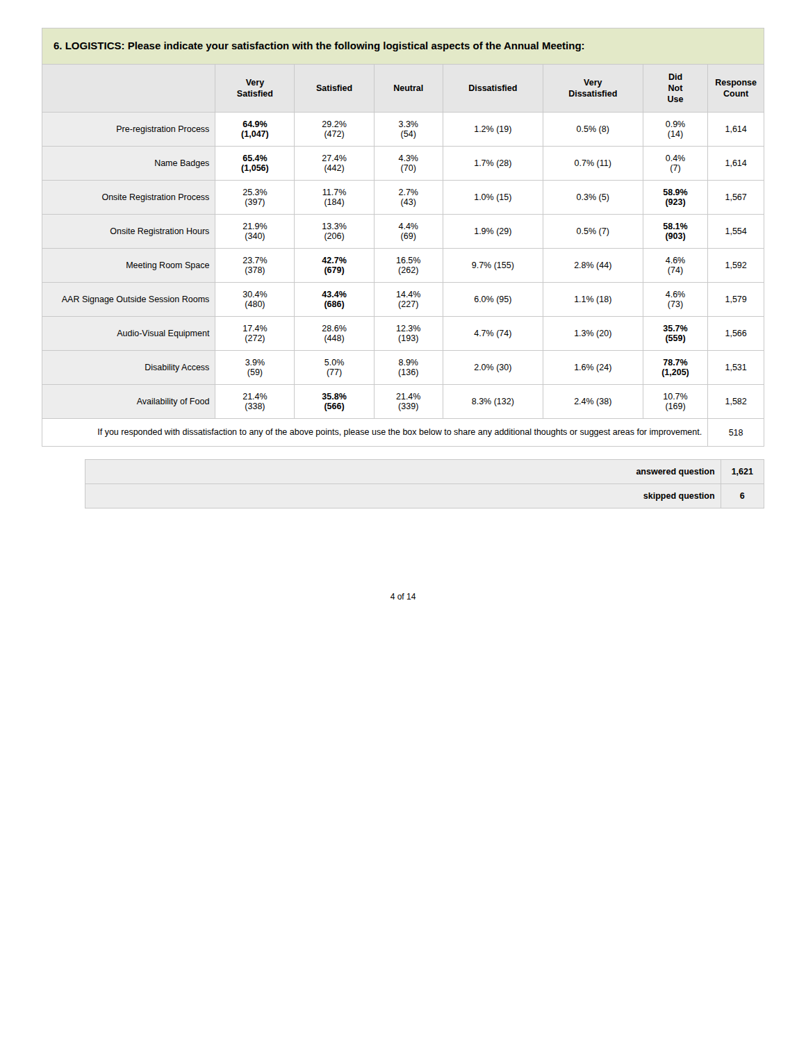6. LOGISTICS: Please indicate your satisfaction with the following logistical aspects of the Annual Meeting:
| | Very Satisfied | Satisfied | Neutral | Dissatisfied | Very Dissatisfied | Did Not Use | Response Count |
| --- | --- | --- | --- | --- | --- | --- | --- |
| Pre-registration Process | 64.9% (1,047) | 29.2% (472) | 3.3% (54) | 1.2% (19) | 0.5% (8) | 0.9% (14) | 1,614 |
| Name Badges | 65.4% (1,056) | 27.4% (442) | 4.3% (70) | 1.7% (28) | 0.7% (11) | 0.4% (7) | 1,614 |
| Onsite Registration Process | 25.3% (397) | 11.7% (184) | 2.7% (43) | 1.0% (15) | 0.3% (5) | 58.9% (923) | 1,567 |
| Onsite Registration Hours | 21.9% (340) | 13.3% (206) | 4.4% (69) | 1.9% (29) | 0.5% (7) | 58.1% (903) | 1,554 |
| Meeting Room Space | 23.7% (378) | 42.7% (679) | 16.5% (262) | 9.7% (155) | 2.8% (44) | 4.6% (74) | 1,592 |
| AAR Signage Outside Session Rooms | 30.4% (480) | 43.4% (686) | 14.4% (227) | 6.0% (95) | 1.1% (18) | 4.6% (73) | 1,579 |
| Audio-Visual Equipment | 17.4% (272) | 28.6% (448) | 12.3% (193) | 4.7% (74) | 1.3% (20) | 35.7% (559) | 1,566 |
| Disability Access | 3.9% (59) | 5.0% (77) | 8.9% (136) | 2.0% (30) | 1.6% (24) | 78.7% (1,205) | 1,531 |
| Availability of Food | 21.4% (338) | 35.8% (566) | 21.4% (339) | 8.3% (132) | 2.4% (38) | 10.7% (169) | 1,582 |
| If you responded with dissatisfaction to any of the above points, please use the box below to share any additional thoughts or suggest areas for improvement. | 518 |
| | answered question | 1,621 |
| | skipped question | 6 |
4 of 14